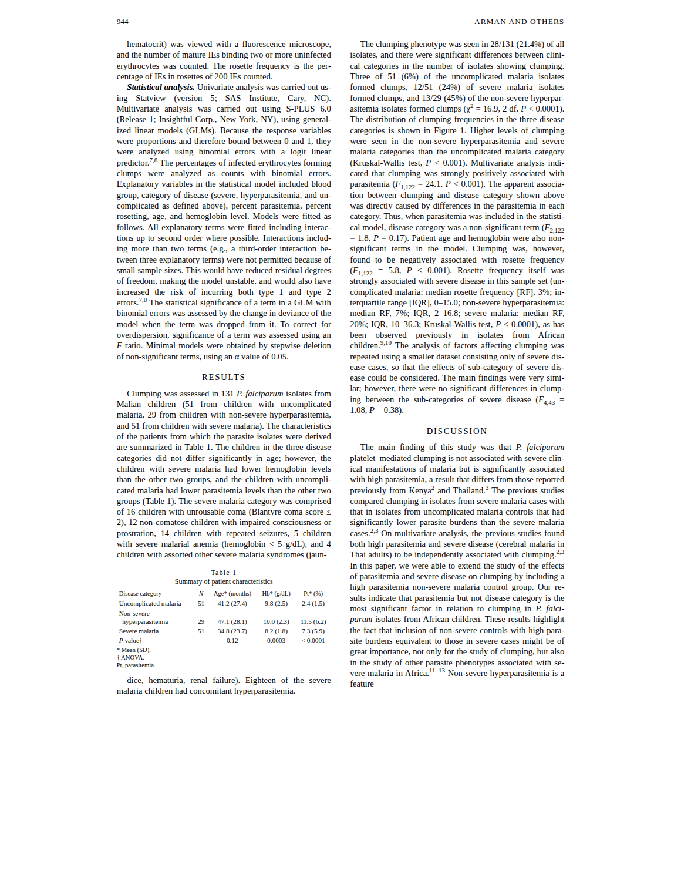944 ARMAN AND OTHERS
hematocrit) was viewed with a fluorescence microscope, and the number of mature IEs binding two or more uninfected erythrocytes was counted. The rosette frequency is the percentage of IEs in rosettes of 200 IEs counted.
Statistical analysis. Univariate analysis was carried out using Statview (version 5; SAS Institute, Cary, NC). Multivariate analysis was carried out using S-PLUS 6.0 (Release 1; Insightful Corp., New York, NY), using generalized linear models (GLMs). Because the response variables were proportions and therefore bound between 0 and 1, they were analyzed using binomial errors with a logit linear predictor.7,8 The percentages of infected erythrocytes forming clumps were analyzed as counts with binomial errors. Explanatory variables in the statistical model included blood group, category of disease (severe, hyperparasitemia, and uncomplicated as defined above), percent parasitemia, percent rosetting, age, and hemoglobin level. Models were fitted as follows. All explanatory terms were fitted including interactions up to second order where possible. Interactions including more than two terms (e.g., a third-order interaction between three explanatory terms) were not permitted because of small sample sizes. This would have reduced residual degrees of freedom, making the model unstable, and would also have increased the risk of incurring both type 1 and type 2 errors.7,8 The statistical significance of a term in a GLM with binomial errors was assessed by the change in deviance of the model when the term was dropped from it. To correct for overdispersion, significance of a term was assessed using an F ratio. Minimal models were obtained by stepwise deletion of non-significant terms, using an α value of 0.05.
Results
Clumping was assessed in 131 P. falciparum isolates from Malian children (51 from children with uncomplicated malaria, 29 from children with non-severe hyperparasitemia, and 51 from children with severe malaria). The characteristics of the patients from which the parasite isolates were derived are summarized in Table 1. The children in the three disease categories did not differ significantly in age; however, the children with severe malaria had lower hemoglobin levels than the other two groups, and the children with uncomplicated malaria had lower parasitemia levels than the other two groups (Table 1). The severe malaria category was comprised of 16 children with unrousable coma (Blantyre coma score ≤ 2), 12 non-comatose children with impaired consciousness or prostration, 14 children with repeated seizures, 5 children with severe malarial anemia (hemoglobin < 5 g/dL), and 4 children with assorted other severe malaria syndromes (jaun-
Table 1 Summary of patient characteristics
| Disease category | N | Age* (months) | Hb* (g/dL) | Pt* (%) |
| --- | --- | --- | --- | --- |
| Uncomplicated malaria | 51 | 41.2 (27.4) | 9.8 (2.5) | 2.4 (1.5) |
| Non-severe hyperparasitemia | 29 | 47.1 (28.1) | 10.0 (2.3) | 11.5 (6.2) |
| Severe malaria | 51 | 34.8 (23.7) | 8.2 (1.8) | 7.3 (5.9) |
| P value† | | 0.12 | 0.0003 | < 0.0001 |
* Mean (SD).
† ANOVA.
Pt, parasitemia.
dice, hematuria, renal failure). Eighteen of the severe malaria children had concomitant hyperparasitemia.
The clumping phenotype was seen in 28/131 (21.4%) of all isolates, and there were significant differences between clinical categories in the number of isolates showing clumping. Three of 51 (6%) of the uncomplicated malaria isolates formed clumps, 12/51 (24%) of severe malaria isolates formed clumps, and 13/29 (45%) of the non-severe hyperparasitemia isolates formed clumps (χ2 = 16.9, 2 df, P < 0.0001). The distribution of clumping frequencies in the three disease categories is shown in Figure 1. Higher levels of clumping were seen in the non-severe hyperparasitemia and severe malaria categories than the uncomplicated malaria category (Kruskal-Wallis test, P < 0.001). Multivariate analysis indicated that clumping was strongly positively associated with parasitemia (F1,122 = 24.1, P < 0.001). The apparent association between clumping and disease category shown above was directly caused by differences in the parasitemia in each category. Thus, when parasitemia was included in the statistical model, disease category was a non-significant term (F2,122 = 1.8, P = 0.17). Patient age and hemoglobin were also non-significant terms in the model. Clumping was, however, found to be negatively associated with rosette frequency (F1,122 = 5.8, P < 0.001). Rosette frequency itself was strongly associated with severe disease in this sample set (uncomplicated malaria: median rosette frequency [RF], 3%; interquartile range [IQR], 0–15.0; non-severe hyperparasitemia: median RF, 7%; IQR, 2–16.8; severe malaria: median RF, 20%; IQR, 10–36.3; Kruskal-Wallis test, P < 0.0001), as has been observed previously in isolates from African children.9,10 The analysis of factors affecting clumping was repeated using a smaller dataset consisting only of severe disease cases, so that the effects of sub-category of severe disease could be considered. The main findings were very similar; however, there were no significant differences in clumping between the sub-categories of severe disease (F4,43 = 1.08, P = 0.38).
Discussion
The main finding of this study was that P. falciparum platelet–mediated clumping is not associated with severe clinical manifestations of malaria but is significantly associated with high parasitemia, a result that differs from those reported previously from Kenya2 and Thailand.3 The previous studies compared clumping in isolates from severe malaria cases with that in isolates from uncomplicated malaria controls that had significantly lower parasite burdens than the severe malaria cases.2,3 On multivariate analysis, the previous studies found both high parasitemia and severe disease (cerebral malaria in Thai adults) to be independently associated with clumping.2,3 In this paper, we were able to extend the study of the effects of parasitemia and severe disease on clumping by including a high parasitemia non-severe malaria control group. Our results indicate that parasitemia but not disease category is the most significant factor in relation to clumping in P. falciparum isolates from African children. These results highlight the fact that inclusion of non-severe controls with high parasite burdens equivalent to those in severe cases might be of great importance, not only for the study of clumping, but also in the study of other parasite phenotypes associated with severe malaria in Africa.11–13 Non-severe hyperparasitemia is a feature